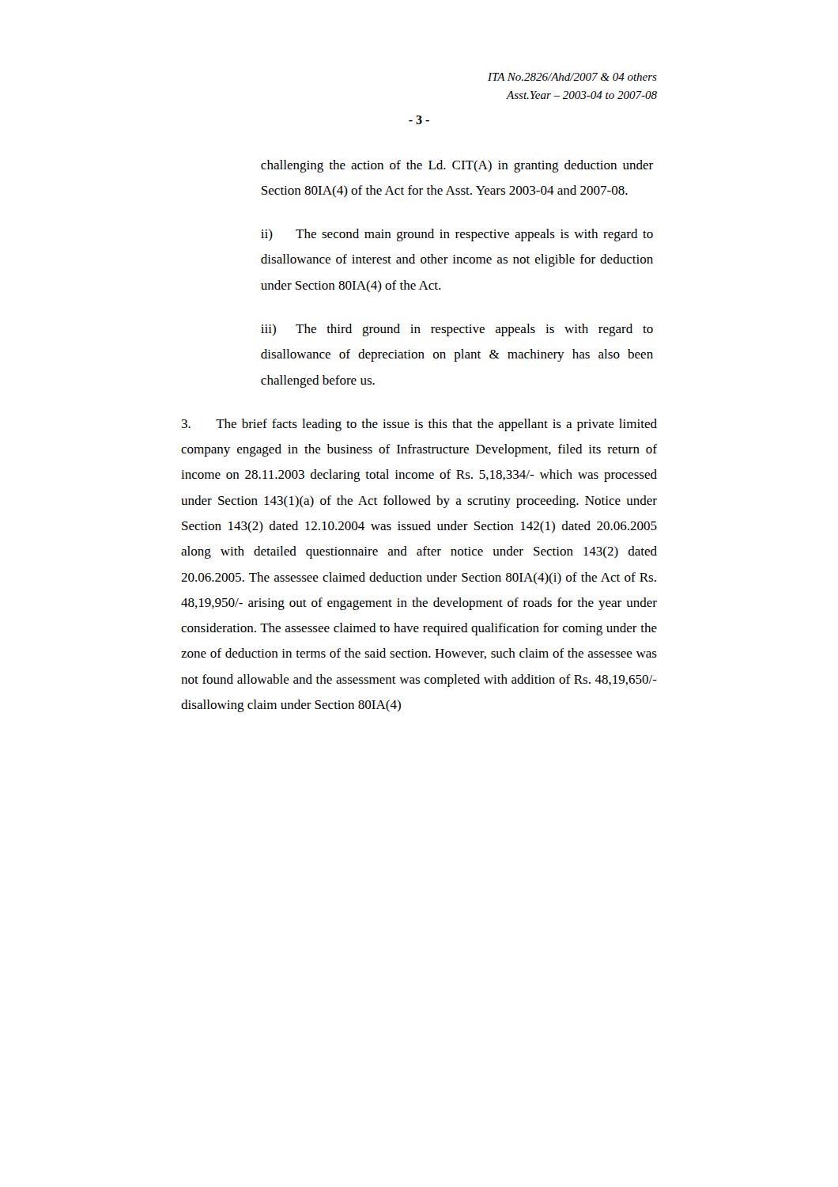ITA No.2826/Ahd/2007 & 04 others
Asst.Year – 2003-04 to 2007-08
- 3 -
challenging the action of the Ld. CIT(A) in granting deduction under Section 80IA(4) of the Act for the Asst. Years 2003-04 and 2007-08.
ii) The second main ground in respective appeals is with regard to disallowance of interest and other income as not eligible for deduction under Section 80IA(4) of the Act.
iii) The third ground in respective appeals is with regard to disallowance of depreciation on plant & machinery has also been challenged before us.
3. The brief facts leading to the issue is this that the appellant is a private limited company engaged in the business of Infrastructure Development, filed its return of income on 28.11.2003 declaring total income of Rs. 5,18,334/- which was processed under Section 143(1)(a) of the Act followed by a scrutiny proceeding. Notice under Section 143(2) dated 12.10.2004 was issued under Section 142(1) dated 20.06.2005 along with detailed questionnaire and after notice under Section 143(2) dated 20.06.2005. The assessee claimed deduction under Section 80IA(4)(i) of the Act of Rs. 48,19,950/- arising out of engagement in the development of roads for the year under consideration. The assessee claimed to have required qualification for coming under the zone of deduction in terms of the said section. However, such claim of the assessee was not found allowable and the assessment was completed with addition of Rs. 48,19,650/- disallowing claim under Section 80IA(4)